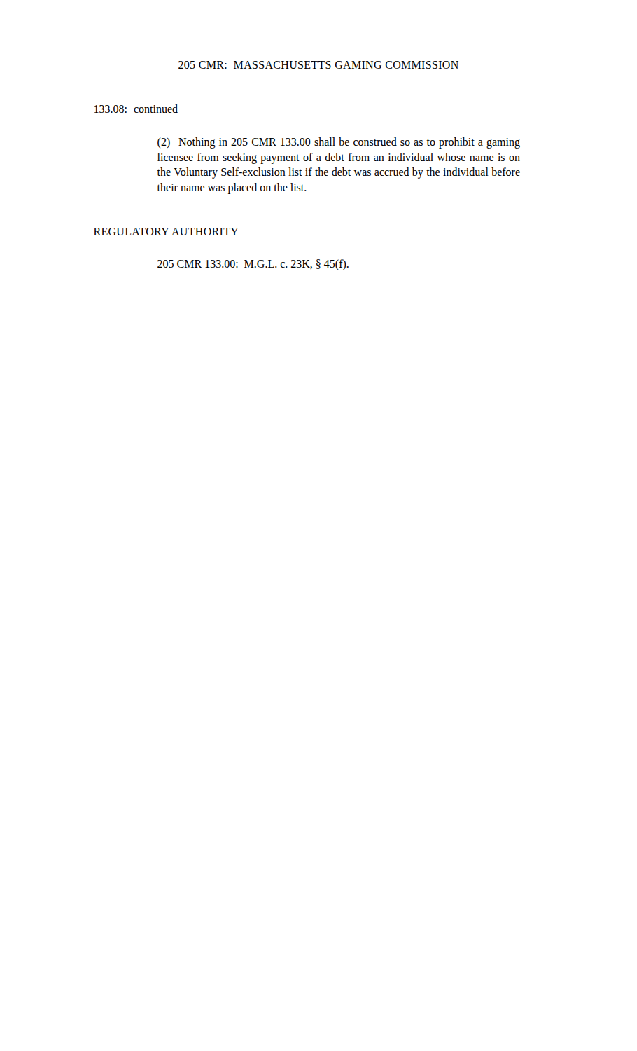205 CMR: MASSACHUSETTS GAMING COMMISSION
133.08: continued
(2) Nothing in 205 CMR 133.00 shall be construed so as to prohibit a gaming licensee from seeking payment of a debt from an individual whose name is on the Voluntary Self-exclusion list if the debt was accrued by the individual before their name was placed on the list.
REGULATORY AUTHORITY
205 CMR 133.00: M.G.L. c. 23K, § 45(f).